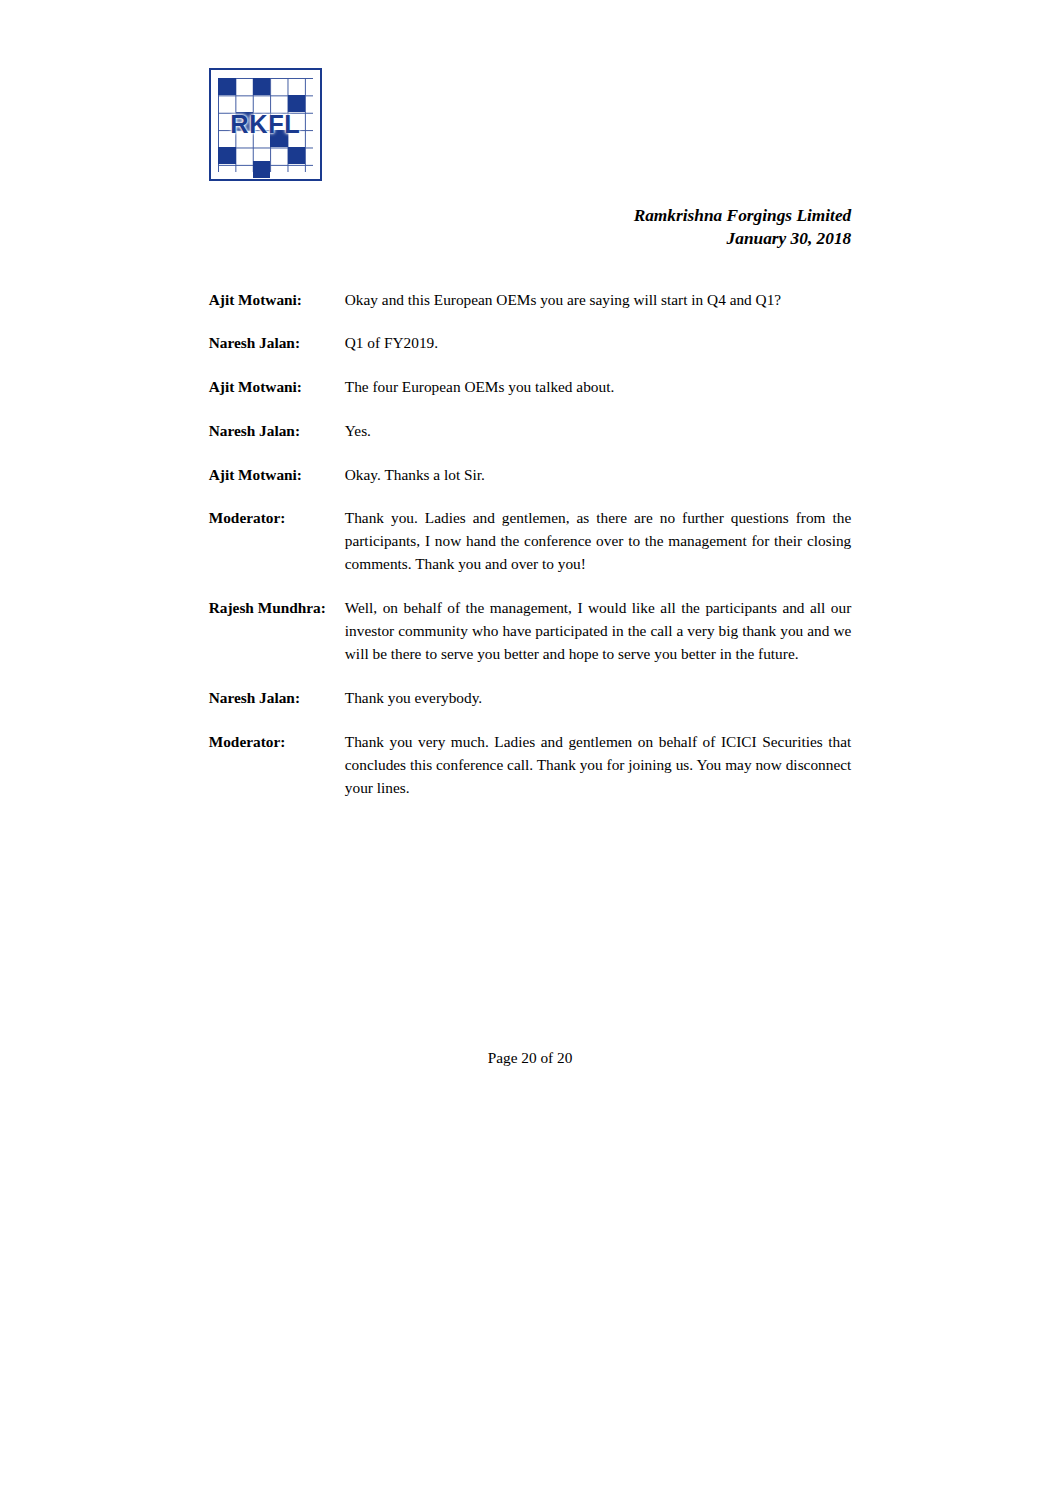RKFL
Ramkrishna Forgings Limited
January 30, 2018
| Ajit Motwani: | Okay and this European OEMs you are saying will start in Q4 and Q1? |
| Naresh Jalan: | Q1 of FY2019. |
| Ajit Motwani: | The four European OEMs you talked about. |
| Naresh Jalan: | Yes. |
| Ajit Motwani: | Okay. Thanks a lot Sir. |
| Moderator: | Thank you. Ladies and gentlemen, as there are no further questions from the participants, I now hand the conference over to the management for their closing comments. Thank you and over to you! |
| Rajesh Mundhra: | Well, on behalf of the management, I would like all the participants and all our investor community who have participated in the call a very big thank you and we will be there to serve you better and hope to serve you better in the future. |
| Naresh Jalan: | Thank you everybody. |
| Moderator: | Thank you very much. Ladies and gentlemen on behalf of ICICI Securities that concludes this conference call. Thank you for joining us. You may now disconnect your lines. |
Page 20 of 20